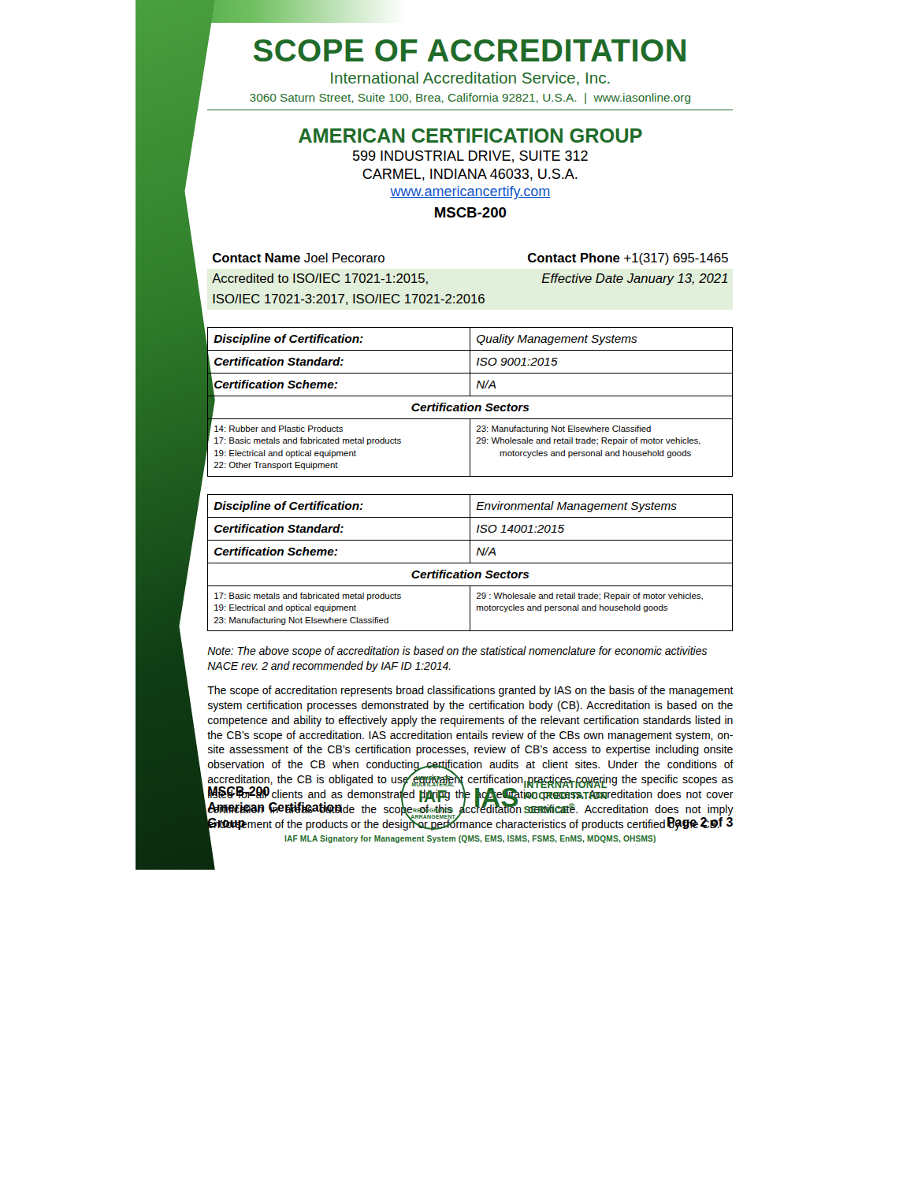SCOPE OF ACCREDITATION
International Accreditation Service, Inc.
3060 Saturn Street, Suite 100, Brea, California 92821, U.S.A. | www.iasonline.org
AMERICAN CERTIFICATION GROUP
599 INDUSTRIAL DRIVE, SUITE 312
CARMEL, INDIANA 46033, U.S.A.
www.americancertify.com
MSCB-200
| Contact Name Joel Pecoraro | Contact Phone +1(317) 695-1465 |
| Accredited to ISO/IEC 17021-1:2015, | Effective Date January 13, 2021 |
| ISO/IEC 17021-3:2017, ISO/IEC 17021-2:2016 |
| Discipline of Certification: | Quality Management Systems |
| Certification Standard: | ISO 9001:2015 |
| Certification Scheme: | N/A |
| Certification Sectors |
| 14: Rubber and Plastic Products 17: Basic metals and fabricated metal products 19: Electrical and optical equipment 22: Other Transport Equipment | 23: Manufacturing Not Elsewhere Classified 29: Wholesale and retail trade; Repair of motor vehicles, motorcycles and personal and household goods |
| Discipline of Certification: | Environmental Management Systems |
| Certification Standard: | ISO 14001:2015 |
| Certification Scheme: | N/A |
| Certification Sectors |
| 17: Basic metals and fabricated metal products 19: Electrical and optical equipment 23: Manufacturing Not Elsewhere Classified | 29 : Wholesale and retail trade; Repair of motor vehicles, motorcycles and personal and household goods |
Note: The above scope of accreditation is based on the statistical nomenclature for economic activities NACE rev. 2 and recommended by IAF ID 1:2014.
The scope of accreditation represents broad classifications granted by IAS on the basis of the management system certification processes demonstrated by the certification body (CB). Accreditation is based on the competence and ability to effectively apply the requirements of the relevant certification standards listed in the CB’s scope of accreditation. IAS accreditation entails review of the CBs own management system, on-site assessment of the CB’s certification processes, review of CB’s access to expertise including onsite observation of the CB when conducting certification audits at client sites. Under the conditions of accreditation, the CB is obligated to use equivalent certification practices covering the specific scopes as listed for all clients and as demonstrated during the accreditation process. Accreditation does not cover certification in areas outside the scope of this accreditation certificate. Accreditation does not imply endorsement of the products or the design or performance characteristics of products certified by the CB.
MSCB-200
American Certification
Group
MEMBER OF MULTILATERAL
IAF
RECOGNITION ARRANGEMENT
IAS
INTERNATIONAL
ACCREDITATION
SERVICE®
Page 2 of 3
IAF MLA Signatory for Management System (QMS, EMS, ISMS, FSMS, EnMS, MDQMS, OHSMS)